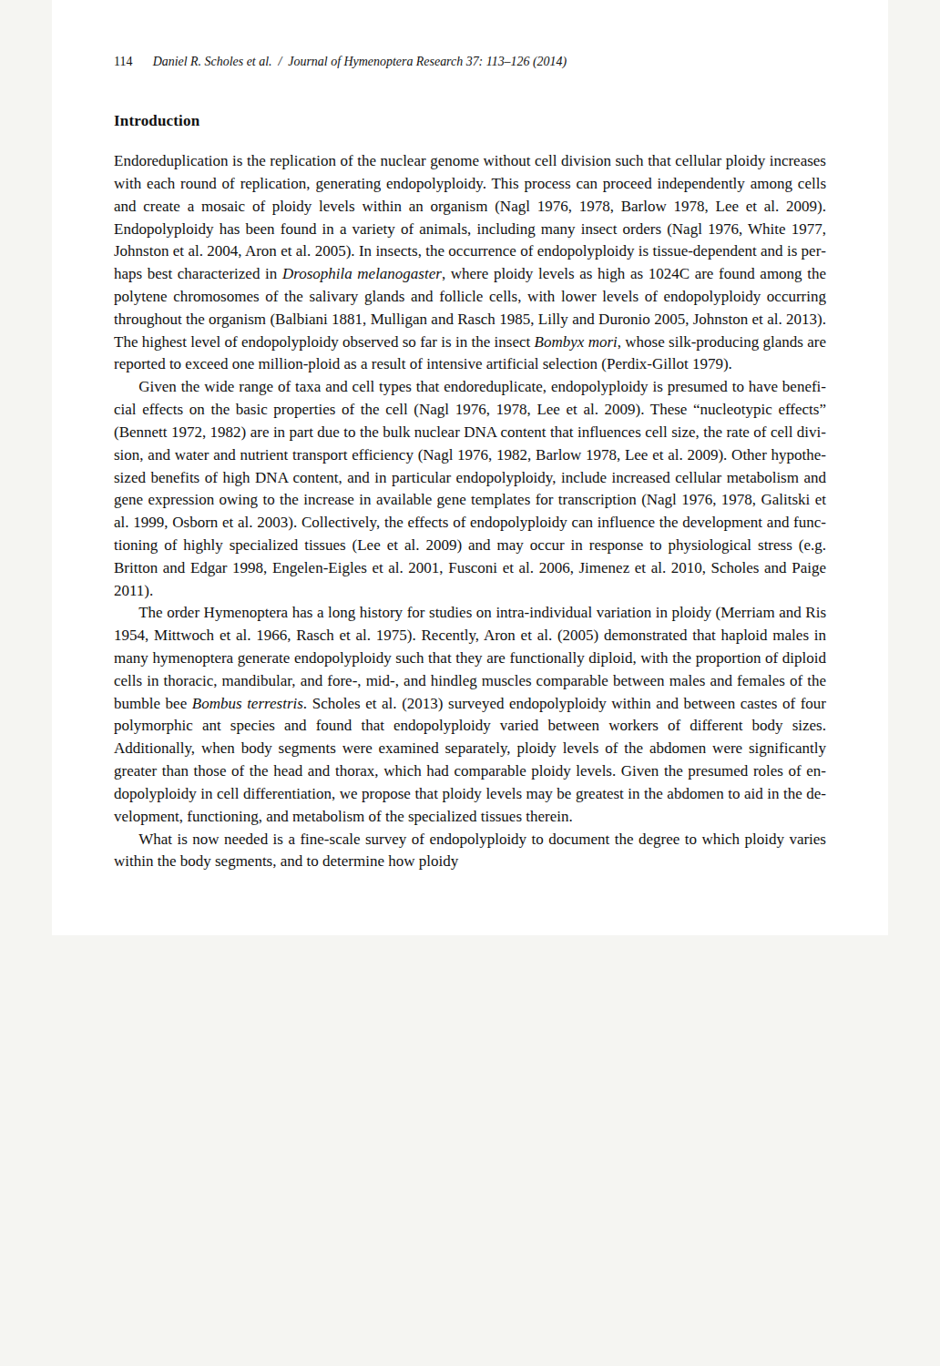114 Daniel R. Scholes et al. / Journal of Hymenoptera Research 37: 113–126 (2014)
Introduction
Endoreduplication is the replication of the nuclear genome without cell division such that cellular ploidy increases with each round of replication, generating endopolyploidy. This process can proceed independently among cells and create a mosaic of ploidy levels within an organism (Nagl 1976, 1978, Barlow 1978, Lee et al. 2009). Endopolyploidy has been found in a variety of animals, including many insect orders (Nagl 1976, White 1977, Johnston et al. 2004, Aron et al. 2005). In insects, the occurrence of endopolyploidy is tissue-dependent and is perhaps best characterized in Drosophila melanogaster, where ploidy levels as high as 1024C are found among the polytene chromosomes of the salivary glands and follicle cells, with lower levels of endopolyploidy occurring throughout the organism (Balbiani 1881, Mulligan and Rasch 1985, Lilly and Duronio 2005, Johnston et al. 2013). The highest level of endopolyploidy observed so far is in the insect Bombyx mori, whose silk-producing glands are reported to exceed one million-ploid as a result of intensive artificial selection (Perdix-Gillot 1979).
Given the wide range of taxa and cell types that endoreduplicate, endopolyploidy is presumed to have beneficial effects on the basic properties of the cell (Nagl 1976, 1978, Lee et al. 2009). These “nucleotypic effects” (Bennett 1972, 1982) are in part due to the bulk nuclear DNA content that influences cell size, the rate of cell division, and water and nutrient transport efficiency (Nagl 1976, 1982, Barlow 1978, Lee et al. 2009). Other hypothesized benefits of high DNA content, and in particular endopolyploidy, include increased cellular metabolism and gene expression owing to the increase in available gene templates for transcription (Nagl 1976, 1978, Galitski et al. 1999, Osborn et al. 2003). Collectively, the effects of endopolyploidy can influence the development and functioning of highly specialized tissues (Lee et al. 2009) and may occur in response to physiological stress (e.g. Britton and Edgar 1998, Engelen-Eigles et al. 2001, Fusconi et al. 2006, Jimenez et al. 2010, Scholes and Paige 2011).
The order Hymenoptera has a long history for studies on intra-individual variation in ploidy (Merriam and Ris 1954, Mittwoch et al. 1966, Rasch et al. 1975). Recently, Aron et al. (2005) demonstrated that haploid males in many hymenoptera generate endopolyploidy such that they are functionally diploid, with the proportion of diploid cells in thoracic, mandibular, and fore-, mid-, and hindleg muscles comparable between males and females of the bumble bee Bombus terrestris. Scholes et al. (2013) surveyed endopolyploidy within and between castes of four polymorphic ant species and found that endopolyploidy varied between workers of different body sizes. Additionally, when body segments were examined separately, ploidy levels of the abdomen were significantly greater than those of the head and thorax, which had comparable ploidy levels. Given the presumed roles of endopolyploidy in cell differentiation, we propose that ploidy levels may be greatest in the abdomen to aid in the development, functioning, and metabolism of the specialized tissues therein.
What is now needed is a fine-scale survey of endopolyploidy to document the degree to which ploidy varies within the body segments, and to determine how ploidy